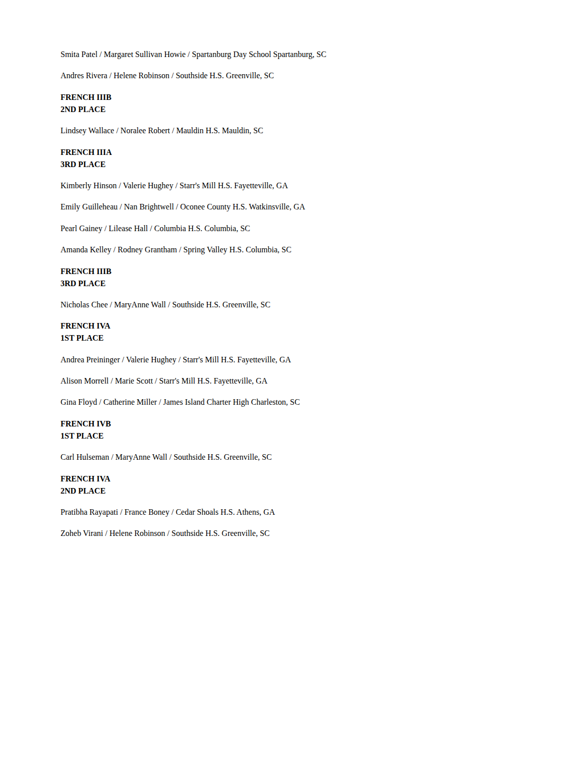Smita Patel / Margaret Sullivan Howie / Spartanburg Day School Spartanburg, SC
Andres Rivera / Helene Robinson / Southside H.S. Greenville, SC
FRENCH IIIB 2ND PLACE
Lindsey Wallace / Noralee Robert / Mauldin H.S. Mauldin, SC
FRENCH IIIA 3RD PLACE
Kimberly Hinson / Valerie Hughey / Starr's Mill H.S. Fayetteville, GA
Emily Guilleheau / Nan Brightwell / Oconee County H.S. Watkinsville, GA
Pearl Gainey / Lilease Hall / Columbia H.S. Columbia, SC
Amanda Kelley / Rodney Grantham / Spring Valley H.S. Columbia, SC
FRENCH IIIB 3RD PLACE
Nicholas Chee / MaryAnne Wall / Southside H.S. Greenville, SC
FRENCH IVA 1ST PLACE
Andrea Preininger / Valerie Hughey / Starr's Mill H.S. Fayetteville, GA
Alison Morrell / Marie Scott / Starr's Mill H.S. Fayetteville, GA
Gina Floyd / Catherine Miller / James Island Charter High Charleston, SC
FRENCH IVB 1ST PLACE
Carl Hulseman / MaryAnne Wall / Southside H.S. Greenville, SC
FRENCH IVA 2ND PLACE
Pratibha Rayapati / France Boney / Cedar Shoals H.S. Athens, GA
Zoheb Virani / Helene Robinson / Southside H.S. Greenville, SC